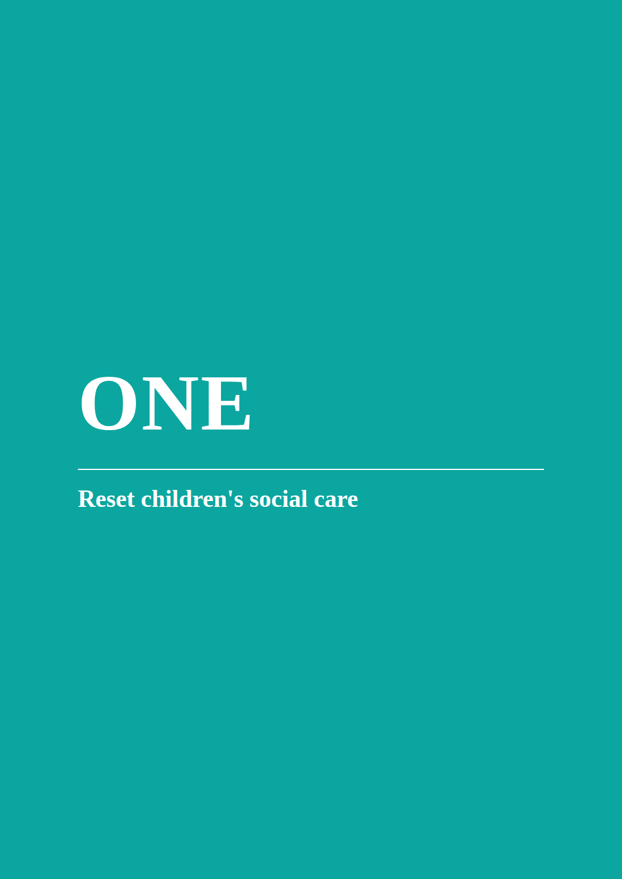ONE
Reset children's social care